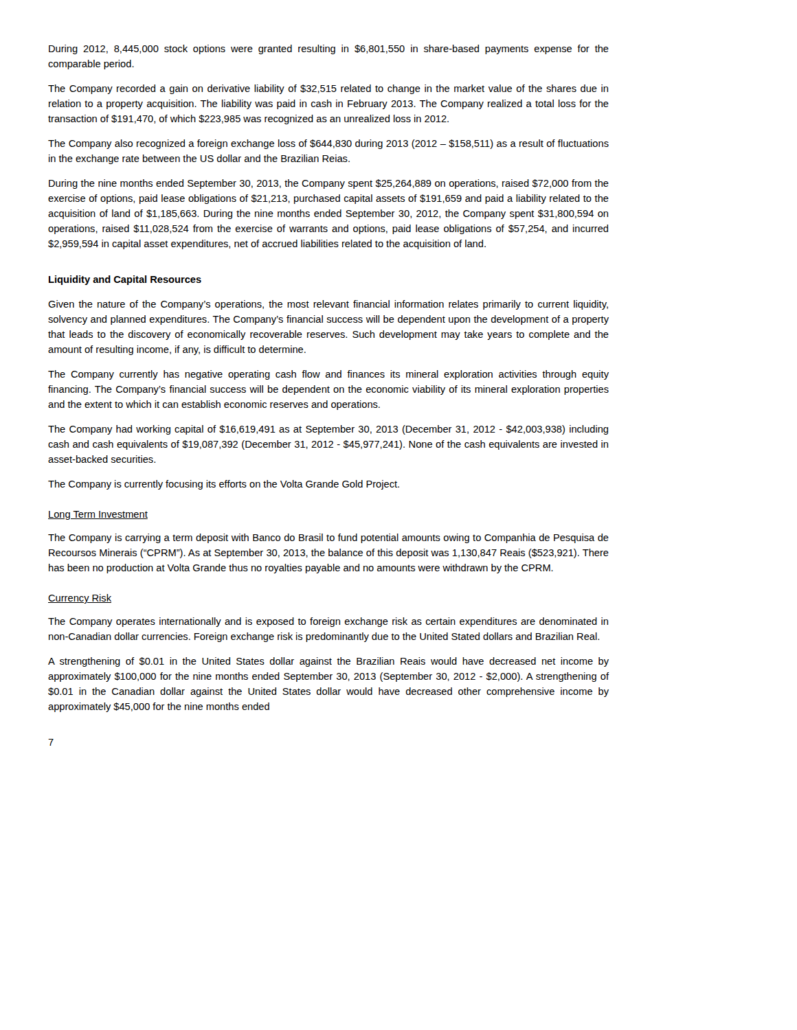During 2012, 8,445,000 stock options were granted resulting in $6,801,550 in share-based payments expense for the comparable period.
The Company recorded a gain on derivative liability of $32,515 related to change in the market value of the shares due in relation to a property acquisition. The liability was paid in cash in February 2013. The Company realized a total loss for the transaction of $191,470, of which $223,985 was recognized as an unrealized loss in 2012.
The Company also recognized a foreign exchange loss of $644,830 during 2013 (2012 – $158,511) as a result of fluctuations in the exchange rate between the US dollar and the Brazilian Reias.
During the nine months ended September 30, 2013, the Company spent $25,264,889 on operations, raised $72,000 from the exercise of options, paid lease obligations of $21,213, purchased capital assets of $191,659 and paid a liability related to the acquisition of land of $1,185,663. During the nine months ended September 30, 2012, the Company spent $31,800,594 on operations, raised $11,028,524 from the exercise of warrants and options, paid lease obligations of $57,254, and incurred $2,959,594 in capital asset expenditures, net of accrued liabilities related to the acquisition of land.
Liquidity and Capital Resources
Given the nature of the Company’s operations, the most relevant financial information relates primarily to current liquidity, solvency and planned expenditures. The Company’s financial success will be dependent upon the development of a property that leads to the discovery of economically recoverable reserves. Such development may take years to complete and the amount of resulting income, if any, is difficult to determine.
The Company currently has negative operating cash flow and finances its mineral exploration activities through equity financing. The Company’s financial success will be dependent on the economic viability of its mineral exploration properties and the extent to which it can establish economic reserves and operations.
The Company had working capital of $16,619,491 as at September 30, 2013 (December 31, 2012 - $42,003,938) including cash and cash equivalents of $19,087,392 (December 31, 2012 - $45,977,241). None of the cash equivalents are invested in asset-backed securities.
The Company is currently focusing its efforts on the Volta Grande Gold Project.
Long Term Investment
The Company is carrying a term deposit with Banco do Brasil to fund potential amounts owing to Companhia de Pesquisa de Recoursos Minerais (“CPRM”). As at September 30, 2013, the balance of this deposit was 1,130,847 Reais ($523,921). There has been no production at Volta Grande thus no royalties payable and no amounts were withdrawn by the CPRM.
Currency Risk
The Company operates internationally and is exposed to foreign exchange risk as certain expenditures are denominated in non-Canadian dollar currencies. Foreign exchange risk is predominantly due to the United Stated dollars and Brazilian Real.
A strengthening of $0.01 in the United States dollar against the Brazilian Reais would have decreased net income by approximately $100,000 for the nine months ended September 30, 2013 (September 30, 2012 - $2,000). A strengthening of $0.01 in the Canadian dollar against the United States dollar would have decreased other comprehensive income by approximately $45,000 for the nine months ended
7